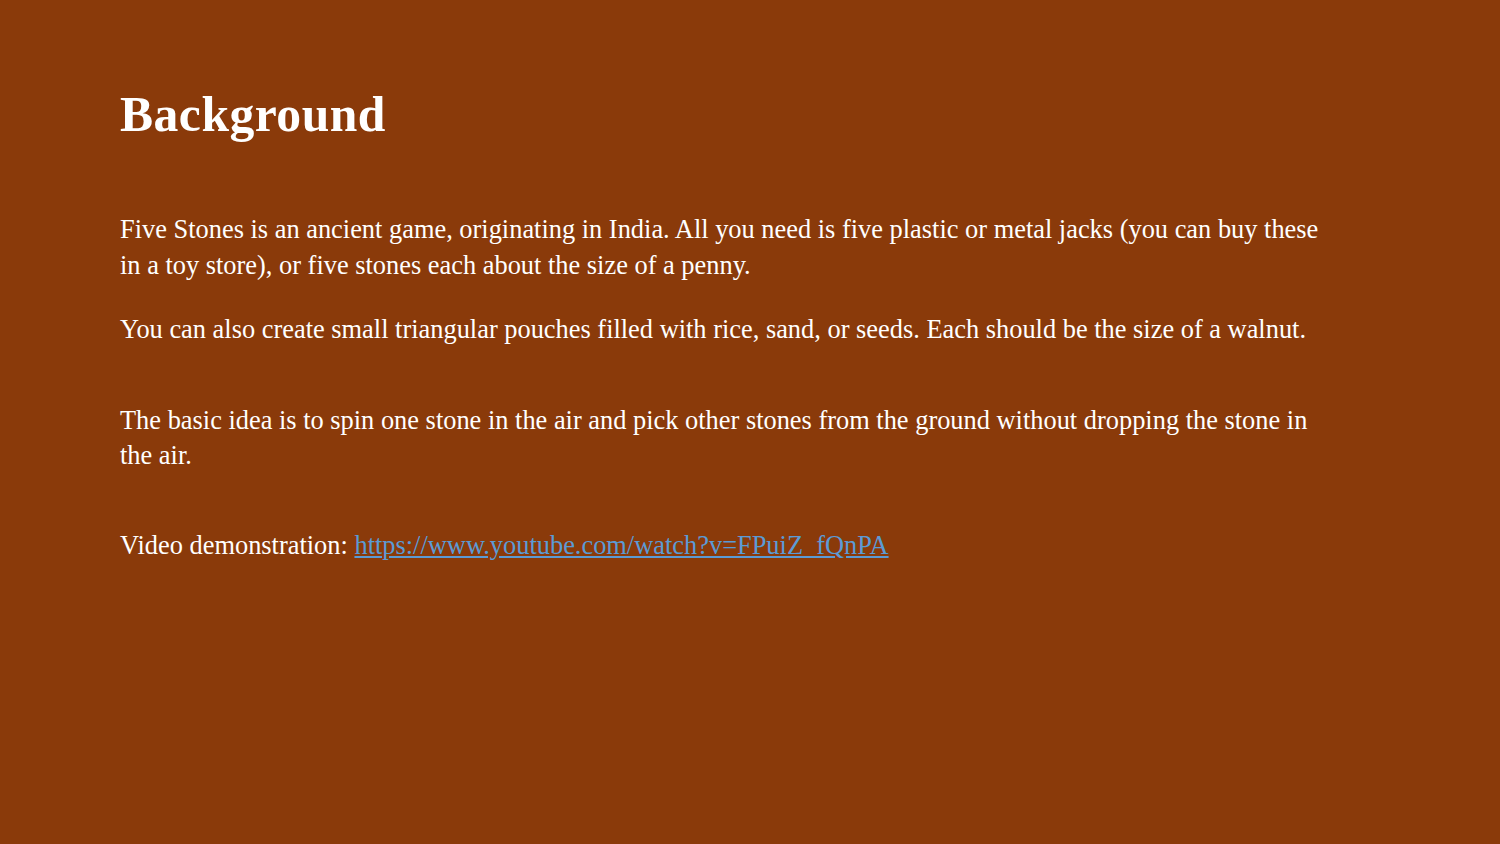Background
Five Stones is an ancient game, originating in India. All you need is five plastic or metal jacks (you can buy these in a toy store), or five stones each about the size of a penny.
You can also create small triangular pouches filled with rice, sand, or seeds. Each should be the size of a walnut.
The basic idea is to spin one stone in the air and pick other stones from the ground without dropping the stone in the air.
Video demonstration: https://www.youtube.com/watch?v=FPuiZ_fQnPA